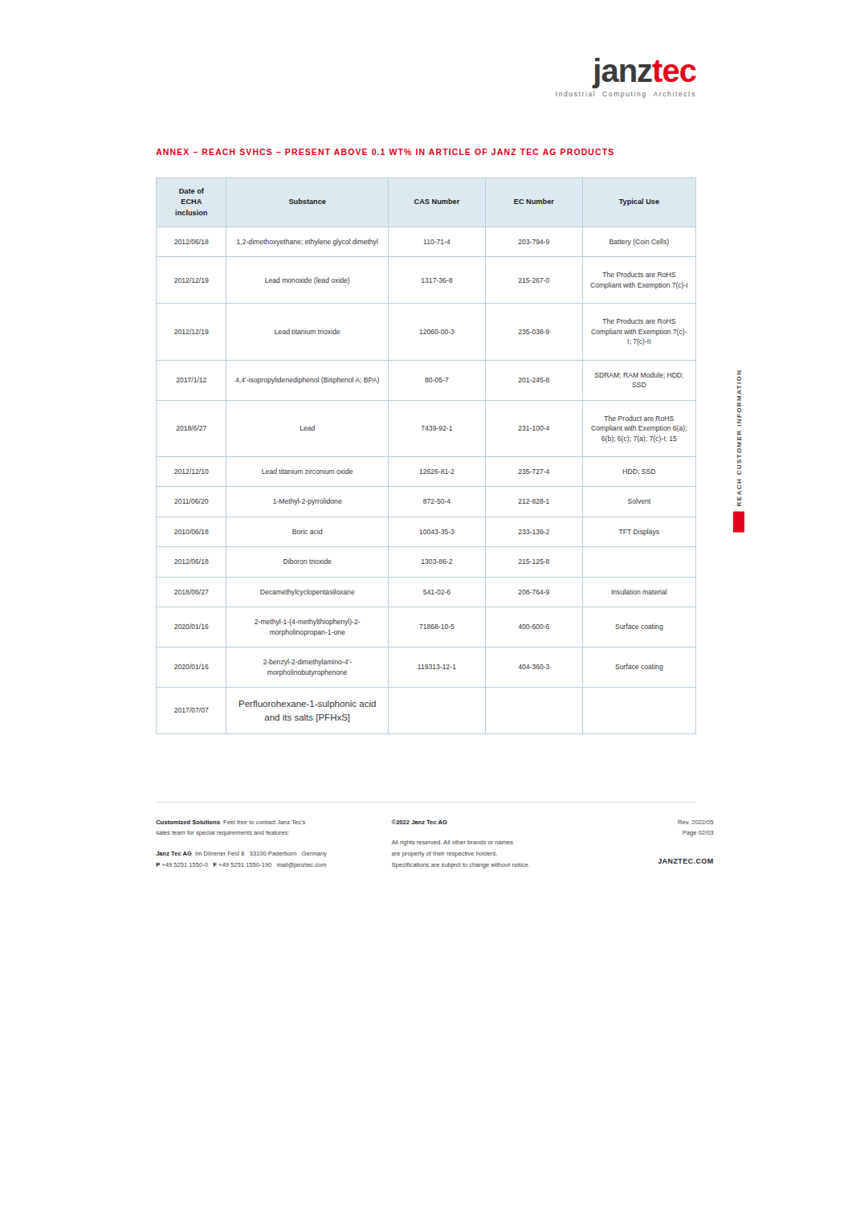janztec
Industrial Computing Architects
Annex – REACH SVHCs – Present above 0.1 wt% in Article of Janz Tec AG Products
| Date of ECHA inclusion | Substance | CAS Number | EC Number | Typical Use |
| --- | --- | --- | --- | --- |
| 2012/06/18 | 1,2-dimethoxyethane; ethylene glycol dimethyl | 110-71-4 | 203-794-9 | Battery (Coin Cells) |
| 2012/12/19 | Lead monoxide (lead oxide) | 1317-36-8 | 215-267-0 | The Products are RoHS Compliant with Exemption 7(c)-I |
| 2012/12/19 | Lead titanium trioxide | 12060-00-3 | 235-038-9 | The Products are RoHS Compliant with Exemption 7(c)-I; 7(c)-II |
| 2017/1/12 | 4,4'-isopropylidenediphenol (Bisphenol A; BPA) | 80-05-7 | 201-245-8 | SDRAM; RAM Module; HDD; SSD |
| 2018/6/27 | Lead | 7439-92-1 | 231-100-4 | The Product are RoHS Compliant with Exemption 6(a); 6(b); 6(c); 7(a); 7(c)-I; 15 |
| 2012/12/10 | Lead titanium zirconium oxide | 12626-81-2 | 235-727-4 | HDD; SSD |
| 2011/06/20 | 1-Methyl-2-pyrrolidone | 872-50-4 | 212-828-1 | Solvent |
| 2010/06/18 | Boric acid | 10043-35-3 | 233-139-2 | TFT Displays |
| 2012/06/18 | Diboron trioxide | 1303-86-2 | 215-125-8 | |
| 2018/06/27 | Decamethylcyclopentasiloxane | 541-02-6 | 208-764-9 | Insulation material |
| 2020/01/16 | 2-methyl-1-(4-methylthiophenyl)-2-morpholinopropan-1-one | 71868-10-5 | 400-600-6 | Surface coating |
| 2020/01/16 | 2-benzyl-2-dimethylamino-4'-morpholinobutyrophenone | 119313-12-1 | 404-360-3 | Surface coating |
| 2017/07/07 | Perfluorohexane-1-sulphonic acid and its salts [PFHxS] | | | |
REACH CUSTOMER INFORMATION
Customized Solutions Feel free to contact Janz Tec's
sales team for special requirements and features:
Janz Tec AG Im Dörener Feld 8 33100 Paderborn Germany
P +49 5251 1550-0 F +49 5251 1550-190 mail@janztec.com
©2022 Janz Tec AG
All rights reserved. All other brands or names
are property of their respective holders.
Specifications are subject to change without notice.
Rev. 2022/05
Page 02/03
JANZTEC.COM